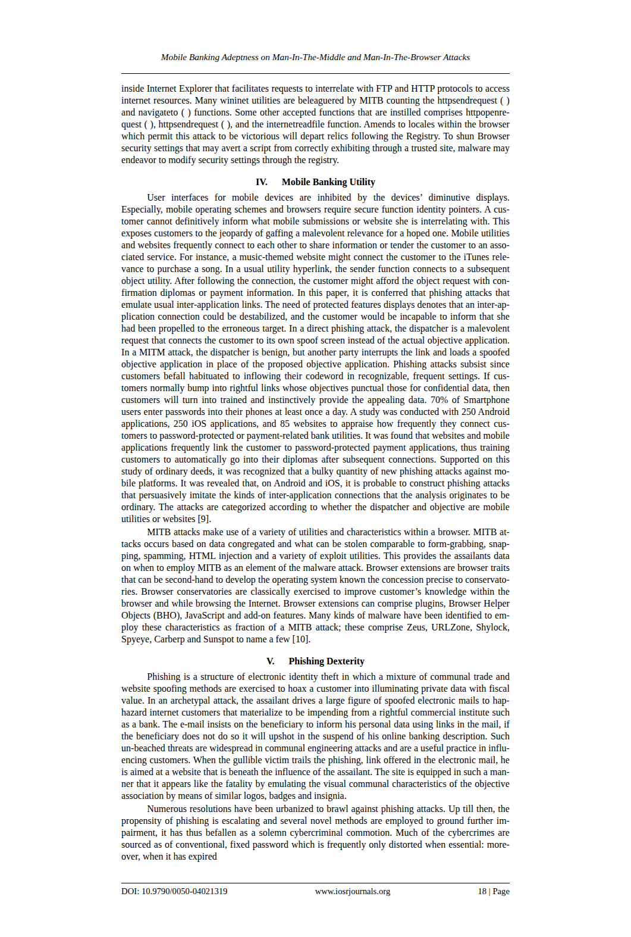Mobile Banking Adeptness on Man-In-The-Middle and Man-In-The-Browser Attacks
inside Internet Explorer that facilitates requests to interrelate with FTP and HTTP protocols to access internet resources. Many wininet utilities are beleaguered by MITB counting the httpsendrequest ( ) and navigateto ( ) functions. Some other accepted functions that are instilled comprises httpopenrequest ( ), httpsendrequest ( ), and the internetreadfile function. Amends to locales within the browser which permit this attack to be victorious will depart relics following the Registry. To shun Browser security settings that may avert a script from correctly exhibiting through a trusted site, malware may endeavor to modify security settings through the registry.
IV. Mobile Banking Utility
User interfaces for mobile devices are inhibited by the devices’ diminutive displays. Especially, mobile operating schemes and browsers require secure function identity pointers. A customer cannot definitively inform what mobile submissions or website she is interrelating with. This exposes customers to the jeopardy of gaffing a malevolent relevance for a hoped one. Mobile utilities and websites frequently connect to each other to share information or tender the customer to an associated service. For instance, a music-themed website might connect the customer to the iTunes relevance to purchase a song. In a usual utility hyperlink, the sender function connects to a subsequent object utility. After following the connection, the customer might afford the object request with confirmation diplomas or payment information. In this paper, it is conferred that phishing attacks that emulate usual inter-application links. The need of protected features displays denotes that an inter-application connection could be destabilized, and the customer would be incapable to inform that she had been propelled to the erroneous target. In a direct phishing attack, the dispatcher is a malevolent request that connects the customer to its own spoof screen instead of the actual objective application. In a MITM attack, the dispatcher is benign, but another party interrupts the link and loads a spoofed objective application in place of the proposed objective application. Phishing attacks subsist since customers befall habituated to inflowing their codeword in recognizable, frequent settings. If customers normally bump into rightful links whose objectives punctual those for confidential data, then customers will turn into trained and instinctively provide the appealing data. 70% of Smartphone users enter passwords into their phones at least once a day. A study was conducted with 250 Android applications, 250 iOS applications, and 85 websites to appraise how frequently they connect customers to password-protected or payment-related bank utilities. It was found that websites and mobile applications frequently link the customer to password-protected payment applications, thus training customers to automatically go into their diplomas after subsequent connections. Supported on this study of ordinary deeds, it was recognized that a bulky quantity of new phishing attacks against mobile platforms. It was revealed that, on Android and iOS, it is probable to construct phishing attacks that persuasively imitate the kinds of inter-application connections that the analysis originates to be ordinary. The attacks are categorized according to whether the dispatcher and objective are mobile utilities or websites [9].
MITB attacks make use of a variety of utilities and characteristics within a browser. MITB attacks occurs based on data congregated and what can be stolen comparable to form-grabbing, snapping, spamming, HTML injection and a variety of exploit utilities. This provides the assailants data on when to employ MITB as an element of the malware attack. Browser extensions are browser traits that can be second-hand to develop the operating system known the concession precise to conservatories. Browser conservatories are classically exercised to improve customer’s knowledge within the browser and while browsing the Internet. Browser extensions can comprise plugins, Browser Helper Objects (BHO), JavaScript and add-on features. Many kinds of malware have been identified to employ these characteristics as fraction of a MITB attack; these comprise Zeus, URLZone, Shylock, Spyeye, Carberp and Sunspot to name a few [10].
V. Phishing Dexterity
Phishing is a structure of electronic identity theft in which a mixture of communal trade and website spoofing methods are exercised to hoax a customer into illuminating private data with fiscal value. In an archetypal attack, the assailant drives a large figure of spoofed electronic mails to haphazard internet customers that materialize to be impending from a rightful commercial institute such as a bank. The e-mail insists on the beneficiary to inform his personal data using links in the mail, if the beneficiary does not do so it will upshot in the suspend of his online banking description. Such un-beached threats are widespread in communal engineering attacks and are a useful practice in influencing customers. When the gullible victim trails the phishing, link offered in the electronic mail, he is aimed at a website that is beneath the influence of the assailant. The site is equipped in such a manner that it appears like the fatality by emulating the visual communal characteristics of the objective association by means of similar logos, badges and insignia.
Numerous resolutions have been urbanized to brawl against phishing attacks. Up till then, the propensity of phishing is escalating and several novel methods are employed to ground further impairment, it has thus befallen as a solemn cybercriminal commotion. Much of the cybercrimes are sourced as of conventional, fixed password which is frequently only distorted when essential: moreover, when it has expired
DOI: 10.9790/0050-04021319 www.iosrjournals.org 18 | Page